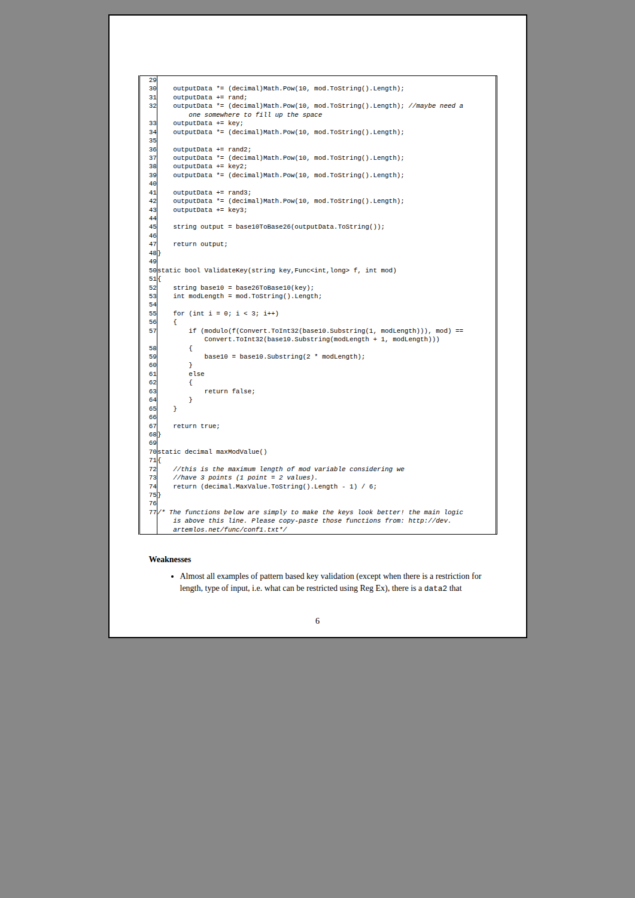| 29 | |
| 30 | outputData *= (decimal)Math.Pow(10, mod.ToString().Length); |
| 31 | outputData += rand; |
| 32 | outputData *= (decimal)Math.Pow(10, mod.ToString().Length); //maybe need a one somewhere to fill up the space |
| 33 | outputData += key; |
| 34 | outputData *= (decimal)Math.Pow(10, mod.ToString().Length); |
| 35 | |
| 36 | outputData += rand2; |
| 37 | outputData *= (decimal)Math.Pow(10, mod.ToString().Length); |
| 38 | outputData += key2; |
| 39 | outputData *= (decimal)Math.Pow(10, mod.ToString().Length); |
| 40 | |
| 41 | outputData += rand3; |
| 42 | outputData *= (decimal)Math.Pow(10, mod.ToString().Length); |
| 43 | outputData += key3; |
| 44 | |
| 45 | string output = base10ToBase26(outputData.ToString()); |
| 46 | |
| 47 | return output; |
| 48 | } |
| 49 | |
| 50 | static bool ValidateKey(string key,Func<int,long> f, int mod) |
| 51 | { |
| 52 | string base10 = base26ToBase10(key); |
| 53 | int modLength = mod.ToString().Length; |
| 54 | |
| 55 | for (int i = 0; i < 3; i++) |
| 56 | { |
| 57 | if (modulo(f(Convert.ToInt32(base10.Substring(1, modLength))), mod) == Convert.ToInt32(base10.Substring(modLength + 1, modLength))) |
| 58 | { |
| 59 | base10 = base10.Substring(2 * modLength); |
| 60 | } |
| 61 | else |
| 62 | { |
| 63 | return false; |
| 64 | } |
| 65 | } |
| 66 | |
| 67 | return true; |
| 68 | } |
| 69 | |
| 70 | static decimal maxModValue() |
| 71 | { |
| 72 | //this is the maximum length of mod variable considering we |
| 73 | //have 3 points (1 point = 2 values). |
| 74 | return (decimal.MaxValue.ToString().Length - 1) / 6; |
| 75 | } |
| 76 | |
| 77 | /* The functions below are simply to make the keys look better! the main logic is above this line. Please copy-paste those functions from: http://dev. artemlos.net/func/conf1.txt*/ |
Weaknesses
Almost all examples of pattern based key validation (except when there is a restriction for length, type of input, i.e. what can be restricted using Reg Ex), there is a data2 that
6